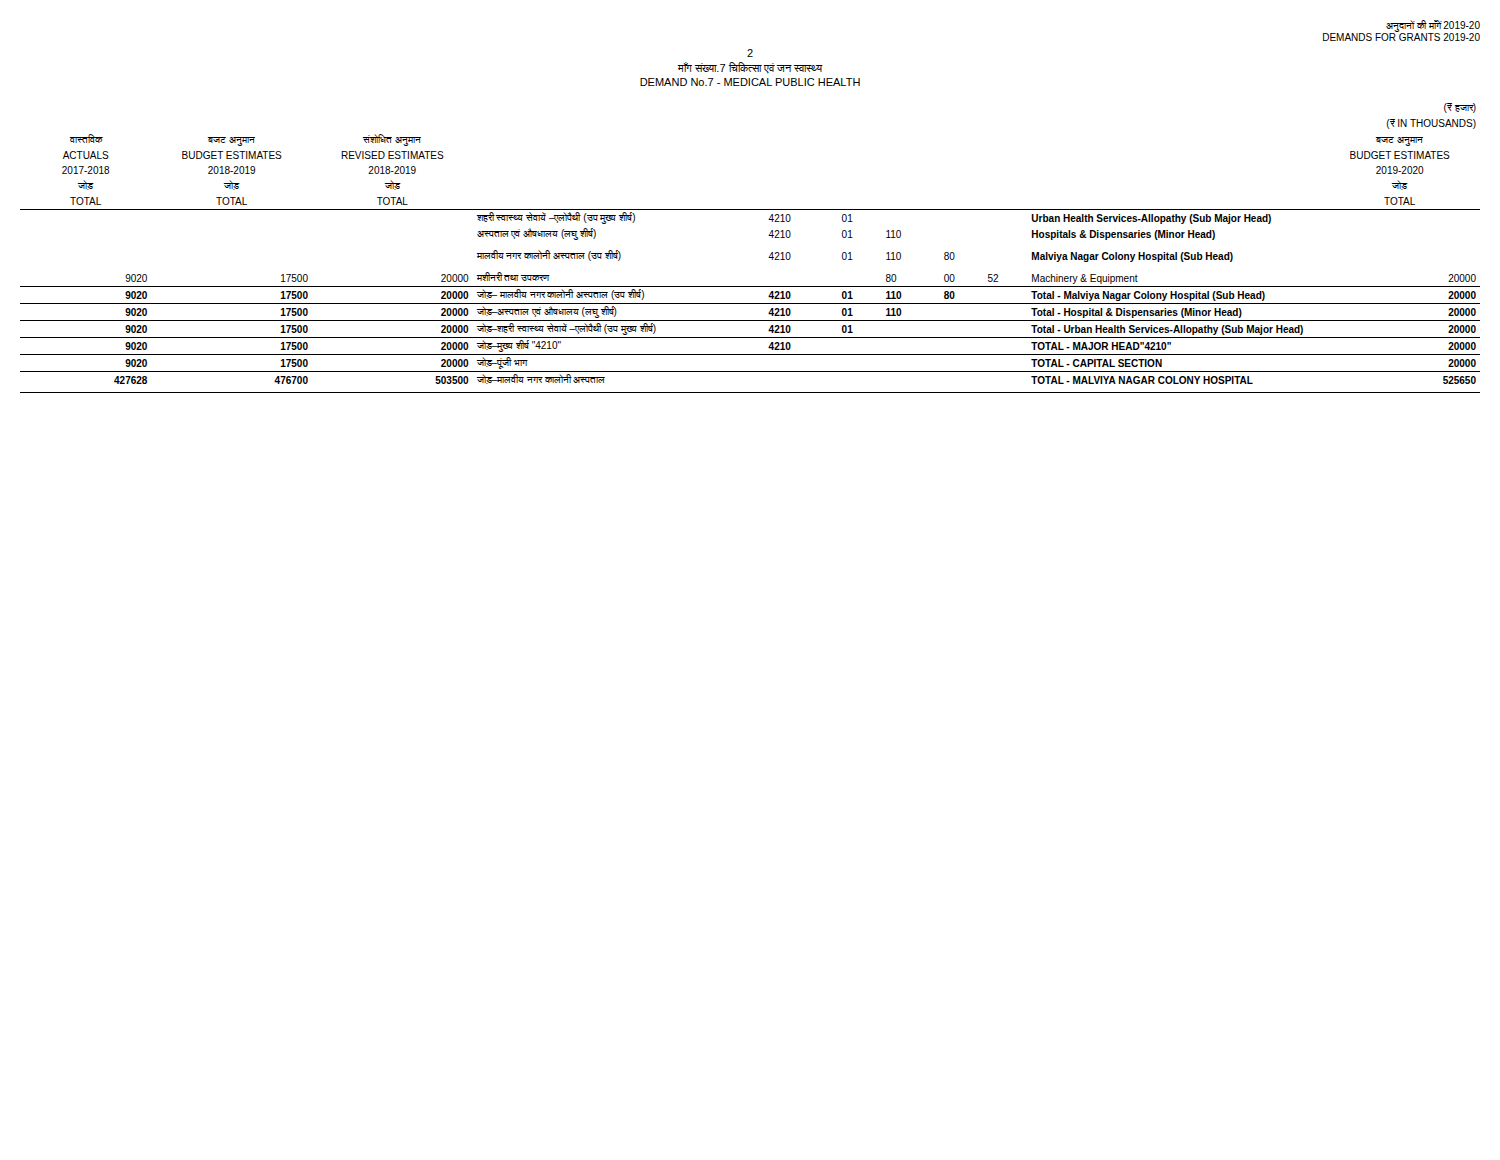अनुदानों की माँगें 2019-20
DEMANDS FOR GRANTS 2019-20
2
माँग संख्या.7 चिकित्सा एवं जन स्वास्थ्य
DEMAND No.7 - MEDICAL PUBLIC HEALTH
| | (₹ हजार) |
| | (₹ IN THOUSANDS) |
| वास्तविक | बजट अनुमान | संशोधित अनुमान | | बजट अनुमान |
| ACTUALS | BUDGET ESTIMATES | REVISED ESTIMATES | | BUDGET ESTIMATES |
| 2017-2018 | 2018-2019 | 2018-2019 | | 2019-2020 |
| जोड़ | जोड़ | जोड़ | | जोड़ |
| TOTAL | TOTAL | TOTAL | | TOTAL |
| | | | शहरी स्वास्थ्य सेवायें –एलोपैथी (उप मुख्य शीर्ष) | 4210 | 01 | | | | Urban Health Services-Allopathy (Sub Major Head) | |
| | | | अस्पताल एवं औषधालय (लघु शीर्ष) | 4210 | 01 | 110 | | | Hospitals & Dispensaries (Minor Head) | |
| | | | मालवीय नगर कालोनी अस्पताल (उप शीर्ष) | 4210 | 01 | 110 | 80 | | Malviya Nagar Colony Hospital (Sub Head) | |
| 9020 | 17500 | 20000 | मशीनरी तथा उपकरण | | | 80 | 00 | 52 | Machinery & Equipment | 20000 |
| 9020 | 17500 | 20000 | जोड़– मालवीय नगर कालोनी अस्पताल (उप शीर्ष) | 4210 | 01 | 110 | 80 | | Total - Malviya Nagar Colony Hospital (Sub Head) | 20000 |
| 9020 | 17500 | 20000 | जोड़–अस्पताल एवं औषधालय (लघु शीर्ष) | 4210 | 01 | 110 | | | Total - Hospital & Dispensaries (Minor Head) | 20000 |
| 9020 | 17500 | 20000 | जोड़–शहरी स्वास्थ्य सेवायें –एलोपैथी (उप मुख्य शीर्ष) | 4210 | 01 | | | | Total - Urban Health Services-Allopathy (Sub Major Head) | 20000 |
| 9020 | 17500 | 20000 | जोड़–मुख्य शीर्ष "4210" | 4210 | | | | | TOTAL - MAJOR HEAD"4210" | 20000 |
| 9020 | 17500 | 20000 | जोड़–पूंजी भाग | | TOTAL - CAPITAL SECTION | 20000 |
| 427628 | 476700 | 503500 | जोड़–मालवीय नगर कालोनी अस्पताल | | TOTAL - MALVIYA NAGAR COLONY HOSPITAL | 525650 |